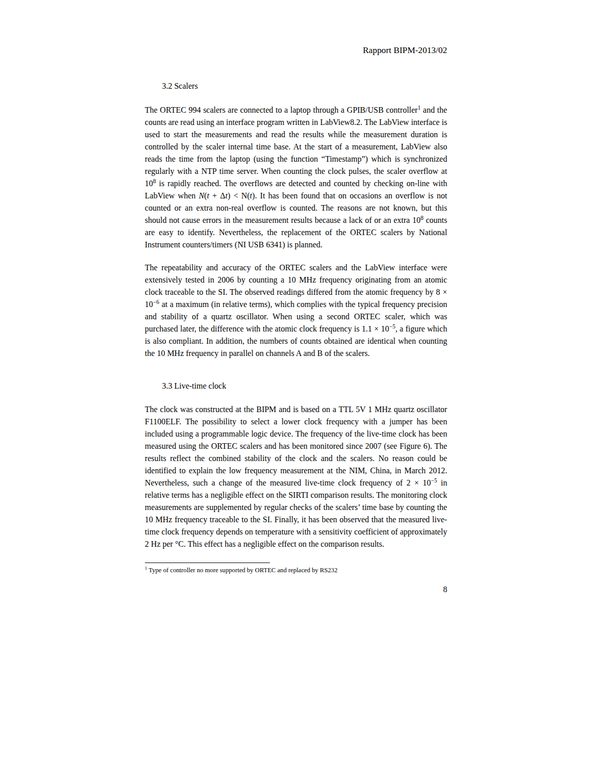Rapport BIPM-2013/02
3.2 Scalers
The ORTEC 994 scalers are connected to a laptop through a GPIB/USB controller1 and the counts are read using an interface program written in LabView8.2. The LabView interface is used to start the measurements and read the results while the measurement duration is controlled by the scaler internal time base. At the start of a measurement, LabView also reads the time from the laptop (using the function “Timestamp”) which is synchronized regularly with a NTP time server. When counting the clock pulses, the scaler overflow at 108 is rapidly reached. The overflows are detected and counted by checking on-line with LabView when N(t + Δt) < N(t). It has been found that on occasions an overflow is not counted or an extra non-real overflow is counted. The reasons are not known, but this should not cause errors in the measurement results because a lack of or an extra 108 counts are easy to identify. Nevertheless, the replacement of the ORTEC scalers by National Instrument counters/timers (NI USB 6341) is planned.
The repeatability and accuracy of the ORTEC scalers and the LabView interface were extensively tested in 2006 by counting a 10 MHz frequency originating from an atomic clock traceable to the SI. The observed readings differed from the atomic frequency by 8 × 10−6 at a maximum (in relative terms), which complies with the typical frequency precision and stability of a quartz oscillator. When using a second ORTEC scaler, which was purchased later, the difference with the atomic clock frequency is 1.1 × 10−5, a figure which is also compliant. In addition, the numbers of counts obtained are identical when counting the 10 MHz frequency in parallel on channels A and B of the scalers.
3.3 Live-time clock
The clock was constructed at the BIPM and is based on a TTL 5V 1 MHz quartz oscillator F1100ELF. The possibility to select a lower clock frequency with a jumper has been included using a programmable logic device. The frequency of the live-time clock has been measured using the ORTEC scalers and has been monitored since 2007 (see Figure 6). The results reflect the combined stability of the clock and the scalers. No reason could be identified to explain the low frequency measurement at the NIM, China, in March 2012. Nevertheless, such a change of the measured live-time clock frequency of 2 × 10−5 in relative terms has a negligible effect on the SIRTI comparison results. The monitoring clock measurements are supplemented by regular checks of the scalers’ time base by counting the 10 MHz frequency traceable to the SI. Finally, it has been observed that the measured live-time clock frequency depends on temperature with a sensitivity coefficient of approximately 2 Hz per °C. This effect has a negligible effect on the comparison results.
1 Type of controller no more supported by ORTEC and replaced by RS232
8